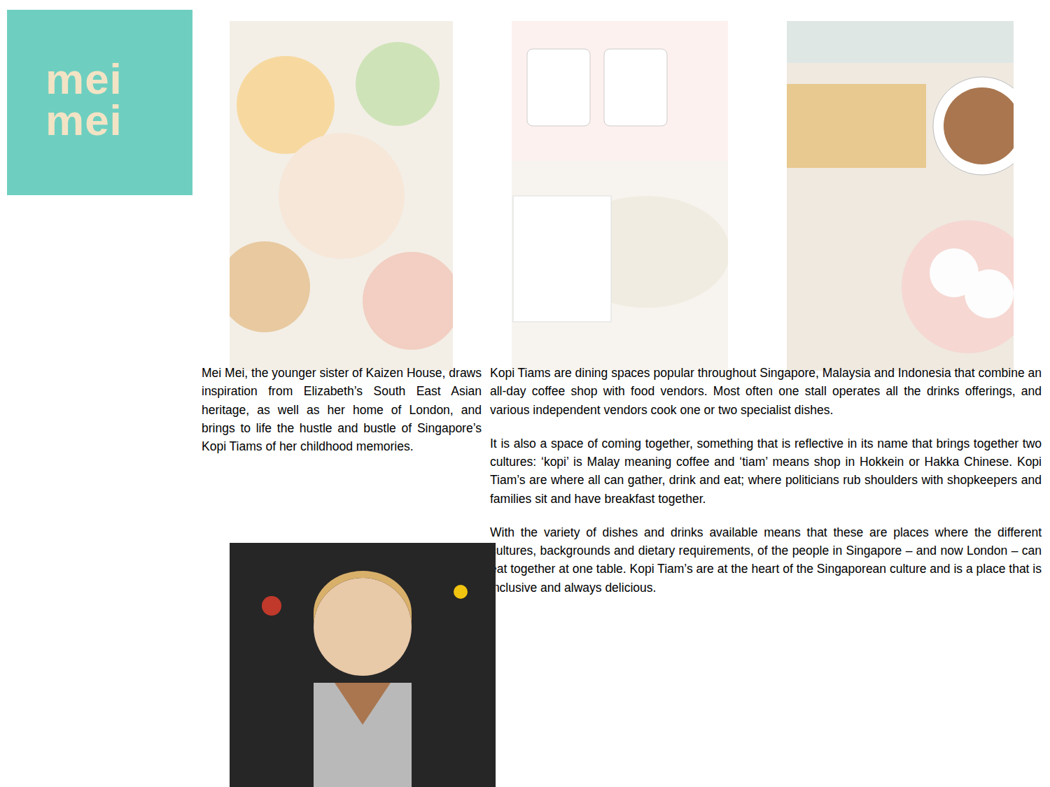mei
mei
Mei Mei, the younger sister of Kaizen House, draws inspiration from Elizabeth’s South East Asian heritage, as well as her home of London, and brings to life the hustle and bustle of Singapore’s Kopi Tiams of her childhood memories.
Kopi Tiams are dining spaces popular throughout Singapore, Malaysia and Indonesia that combine an all-day coffee shop with food vendors. Most often one stall operates all the drinks offerings, and various independent vendors cook one or two specialist dishes.
It is also a space of coming together, something that is reflective in its name that brings together two cultures: ‘kopi’ is Malay meaning coffee and ‘tiam’ means shop in Hokkein or Hakka Chinese. Kopi Tiam’s are where all can gather, drink and eat; where politicians rub shoulders with shopkeepers and families sit and have breakfast together.
With the variety of dishes and drinks available means that these are places where the different cultures, backgrounds and dietary requirements, of the people in Singapore – and now London – can eat together at one table. Kopi Tiam’s are at the heart of the Singaporean culture and is a place that is inclusive and always delicious.